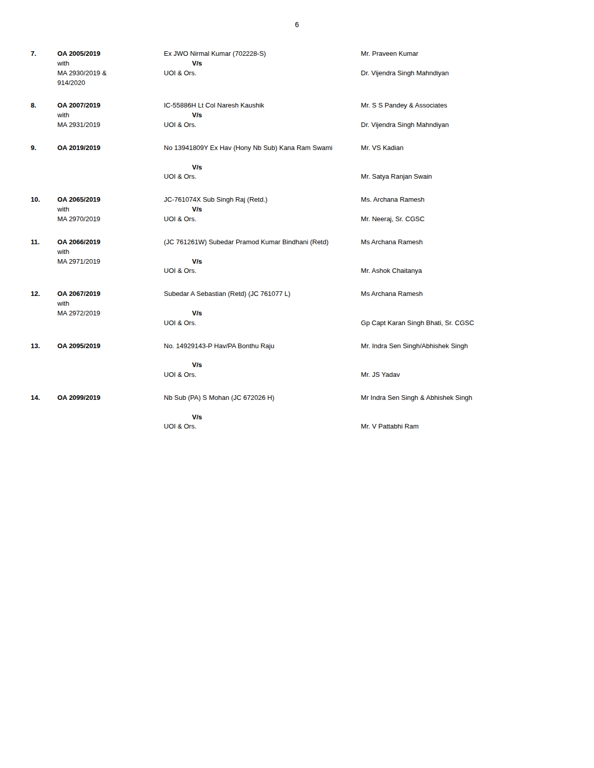6
| 7. | OA 2005/2019 with MA 2930/2019 & 914/2020 | Ex JWO Nirmal Kumar (702228-S) V/s UOI & Ors. | Mr. Praveen Kumar Dr. Vijendra Singh Mahndiyan |
| 8. | OA 2007/2019 with MA 2931/2019 | IC-55886H Lt Col Naresh Kaushik V/s UOI & Ors. | Mr. S S Pandey & Associates Dr. Vijendra Singh Mahndiyan |
| 9. | OA 2019/2019 | No 13941809Y Ex Hav (Hony Nb Sub) Kana Ram Swami V/s UOI & Ors. | Mr. VS Kadian Mr. Satya Ranjan Swain |
| 10. | OA 2065/2019 with MA 2970/2019 | JC-761074X Sub Singh Raj (Retd.) V/s UOI & Ors. | Ms. Archana Ramesh Mr. Neeraj, Sr. CGSC |
| 11. | OA 2066/2019 with MA 2971/2019 | (JC 761261W) Subedar Pramod Kumar Bindhani (Retd) V/s UOI & Ors. | Ms Archana Ramesh Mr. Ashok Chaitanya |
| 12. | OA 2067/2019 with MA 2972/2019 | Subedar A Sebastian (Retd) (JC 761077 L) V/s UOI & Ors. | Ms Archana Ramesh Gp Capt Karan Singh Bhati, Sr. CGSC |
| 13. | OA 2095/2019 | No. 14929143-P Hav/PA Bonthu Raju V/s UOI & Ors. | Mr. Indra Sen Singh/Abhishek Singh Mr. JS Yadav |
| 14. | OA 2099/2019 | Nb Sub (PA) S Mohan (JC 672026 H) V/s UOI & Ors. | Mr Indra Sen Singh & Abhishek Singh Mr. V Pattabhi Ram |